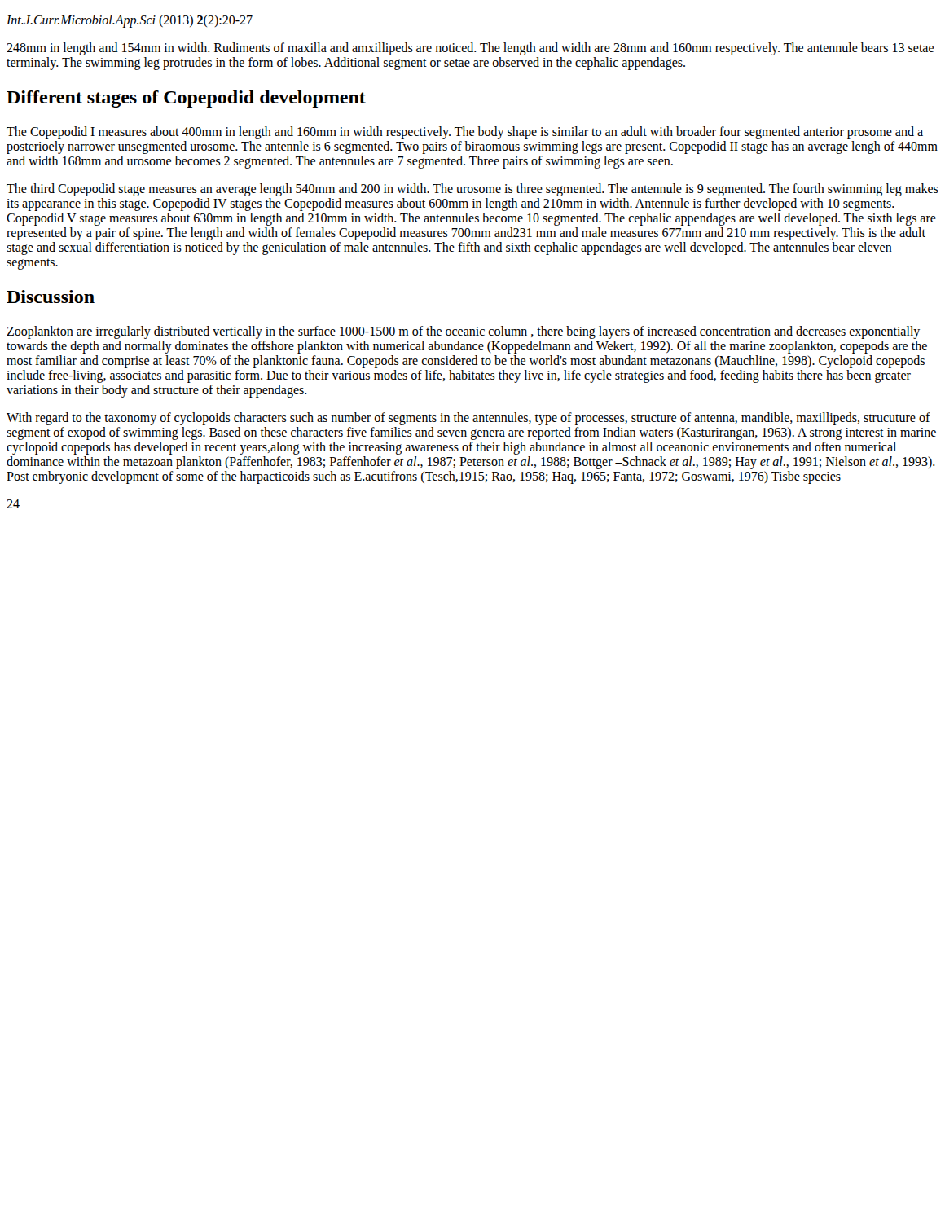Int.J.Curr.Microbiol.App.Sci (2013) 2(2):20-27
248mm in length and 154mm in width. Rudiments of maxilla and amxillipeds are noticed. The length and width are 28mm and 160mm respectively. The antennule bears 13 setae terminaly. The swimming leg protrudes in the form of lobes. Additional segment or setae are observed in the cephalic appendages.
Different stages of Copepodid development
The Copepodid I measures about 400mm in length and 160mm in width respectively. The body shape is similar to an adult with broader four segmented anterior prosome and a posterioely narrower unsegmented urosome. The antennle is 6 segmented. Two pairs of biraomous swimming legs are present. Copepodid II stage has an average lengh of 440mm and width 168mm and urosome becomes 2 segmented. The antennules are 7 segmented. Three pairs of swimming legs are seen.
The third Copepodid stage measures an average length 540mm and 200 in width. The urosome is three segmented. The antennule is 9 segmented. The fourth swimming leg makes its appearance in this stage. Copepodid IV stages the Copepodid measures about 600mm in length and 210mm in width. Antennule is further developed with 10 segments. Copepodid V stage measures about 630mm in length and 210mm in width. The antennules become 10 segmented. The cephalic appendages are well developed. The sixth legs are represented by a pair of spine. The length and width of females Copepodid measures 700mm and231 mm and male measures 677mm and 210 mm respectively. This is the adult stage and sexual differentiation is noticed by the geniculation of male antennules. The fifth and sixth cephalic appendages are well developed. The antennules bear eleven segments.
Discussion
Zooplankton are irregularly distributed vertically in the surface 1000-1500 m of the oceanic column , there being layers of increased concentration and decreases exponentially towards the depth and normally dominates the offshore plankton with numerical abundance (Koppedelmann and Wekert, 1992). Of all the marine zooplankton, copepods are the most familiar and comprise at least 70% of the planktonic fauna. Copepods are considered to be the world's most abundant metazonans (Mauchline, 1998). Cyclopoid copepods include free-living, associates and parasitic form. Due to their various modes of life, habitates they live in, life cycle strategies and food, feeding habits there has been greater variations in their body and structure of their appendages.
With regard to the taxonomy of cyclopoids characters such as number of segments in the antennules, type of processes, structure of antenna, mandible, maxillipeds, strucuture of segment of exopod of swimming legs. Based on these characters five families and seven genera are reported from Indian waters (Kasturirangan, 1963). A strong interest in marine cyclopoid copepods has developed in recent years,along with the increasing awareness of their high abundance in almost all oceanonic environements and often numerical dominance within the metazoan plankton (Paffenhofer, 1983; Paffenhofer et al., 1987; Peterson et al., 1988; Bottger –Schnack et al., 1989; Hay et al., 1991; Nielson et al., 1993). Post embryonic development of some of the harpacticoids such as E.acutifrons (Tesch,1915; Rao, 1958; Haq, 1965; Fanta, 1972; Goswami, 1976) Tisbe species
24